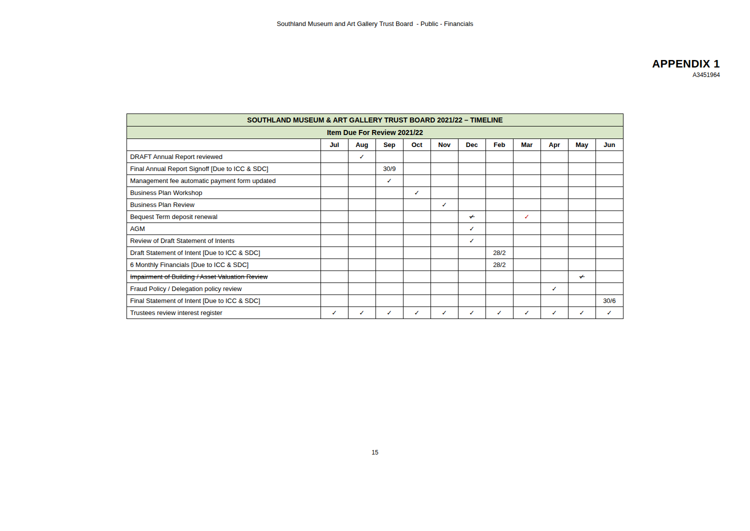Southland Museum and Art Gallery Trust Board - Public - Financials
APPENDIX 1
A3451964
| SOUTHLAND MUSEUM & ART GALLERY TRUST BOARD 2021/22 – TIMELINE |
| --- |
| Item Due For Review 2021/22 |
| | Jul | Aug | Sep | Oct | Nov | Dec | Feb | Mar | Apr | May | Jun |
| DRAFT Annual Report reviewed | | ✓ | | | | | | | | | |
| Final Annual Report Signoff [Due to ICC & SDC] | | | 30/9 | | | | | | | | |
| Management fee automatic payment form updated | | | ✓ | | | | | | | | |
| Business Plan Workshop | | | | ✓ | | | | | | | |
| Business Plan Review | | | | | ✓ | | | | | | |
| Bequest Term deposit renewal | | | | | | ✓ | | ✓ | | | |
| AGM | | | | | | ✓ | | | | | |
| Review of Draft Statement of Intents | | | | | | ✓ | | | | | |
| Draft Statement of Intent [Due to ICC & SDC] | | | | | | | 28/2 | | | | |
| 6 Monthly Financials [Due to ICC & SDC] | | | | | | | 28/2 | | | | |
| Impairment of Building / Asset Valuation Review | | | | | | | | | | ✓ | |
| Fraud Policy / Delegation policy review | | | | | | | | | ✓ | | |
| Final Statement of Intent [Due to ICC & SDC] | | | | | | | | | | | 30/6 |
| Trustees review interest register | ✓ | ✓ | ✓ | ✓ | ✓ | ✓ | ✓ | ✓ | ✓ | ✓ | ✓ |
15